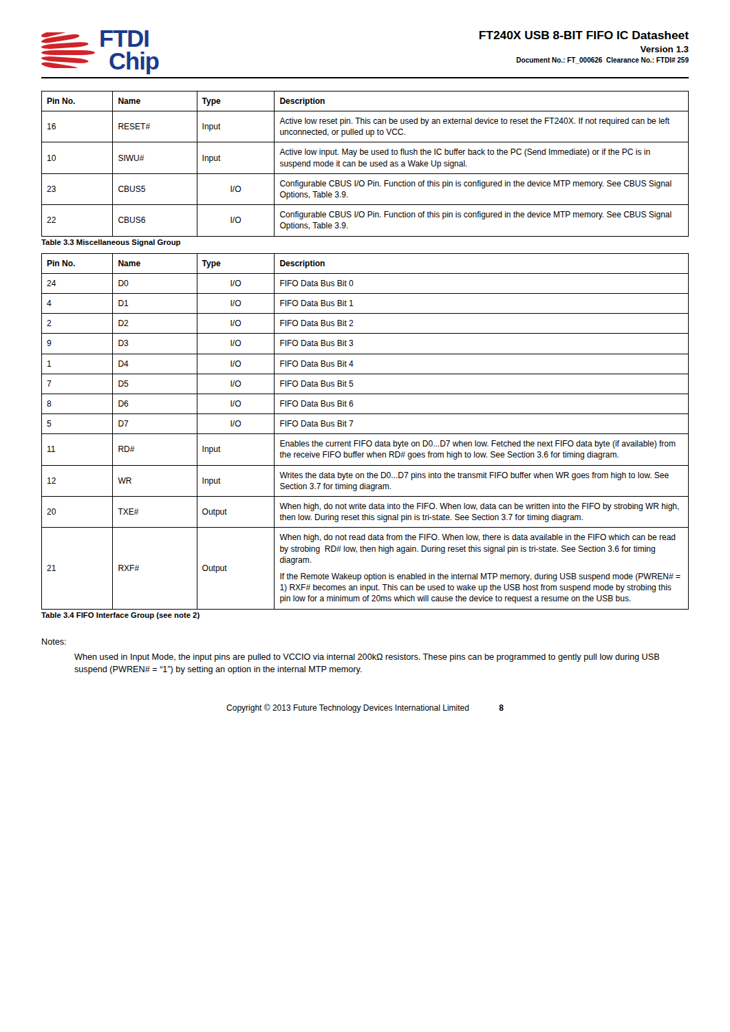FTDI Chip
FT240X USB 8-BIT FIFO IC Datasheet
Version 1.3
Document No.: FT_000626 Clearance No.: FTDI# 259
| Pin No. | Name | Type | Description |
| --- | --- | --- | --- |
| 16 | RESET# | Input | Active low reset pin. This can be used by an external device to reset the FT240X. If not required can be left unconnected, or pulled up to VCC. |
| 10 | SIWU# | Input | Active low input. May be used to flush the IC buffer back to the PC (Send Immediate) or if the PC is in suspend mode it can be used as a Wake Up signal. |
| 23 | CBUS5 | I/O | Configurable CBUS I/O Pin. Function of this pin is configured in the device MTP memory. See CBUS Signal Options, Table 3.9. |
| 22 | CBUS6 | I/O | Configurable CBUS I/O Pin. Function of this pin is configured in the device MTP memory. See CBUS Signal Options, Table 3.9. |
Table 3.3 Miscellaneous Signal Group
| Pin No. | Name | Type | Description |
| --- | --- | --- | --- |
| 24 | D0 | I/O | FIFO Data Bus Bit 0 |
| 4 | D1 | I/O | FIFO Data Bus Bit 1 |
| 2 | D2 | I/O | FIFO Data Bus Bit 2 |
| 9 | D3 | I/O | FIFO Data Bus Bit 3 |
| 1 | D4 | I/O | FIFO Data Bus Bit 4 |
| 7 | D5 | I/O | FIFO Data Bus Bit 5 |
| 8 | D6 | I/O | FIFO Data Bus Bit 6 |
| 5 | D7 | I/O | FIFO Data Bus Bit 7 |
| 11 | RD# | Input | Enables the current FIFO data byte on D0...D7 when low. Fetched the next FIFO data byte (if available) from the receive FIFO buffer when RD# goes from high to low. See Section 3.6 for timing diagram. |
| 12 | WR | Input | Writes the data byte on the D0...D7 pins into the transmit FIFO buffer when WR goes from high to low. See Section 3.7 for timing diagram. |
| 20 | TXE# | Output | When high, do not write data into the FIFO. When low, data can be written into the FIFO by strobing WR high, then low. During reset this signal pin is tri-state. See Section 3.7 for timing diagram. |
| 21 | RXF# | Output | When high, do not read data from the FIFO. When low, there is data available in the FIFO which can be read by strobing RD# low, then high again. During reset this signal pin is tri-state. See Section 3.6 for timing diagram. If the Remote Wakeup option is enabled in the internal MTP memory , during USB suspend mode (PWREN# = 1) RXF# becomes an input. This can be used to wake up the USB host from suspend mode by strobing this pin low for a minimum of 20ms which will cause the device to request a resume on the USB bus. |
Table 3.4 FIFO Interface Group (see note 2)
Notes:
When used in Input Mode, the input pins are pulled to VCCIO via internal 200kΩ resistors. These pins can be programmed to gently pull low during USB suspend (PWREN# = “1”) by setting an option in the internal MTP memory.
Copyright © 2013 Future Technology Devices International Limited 8